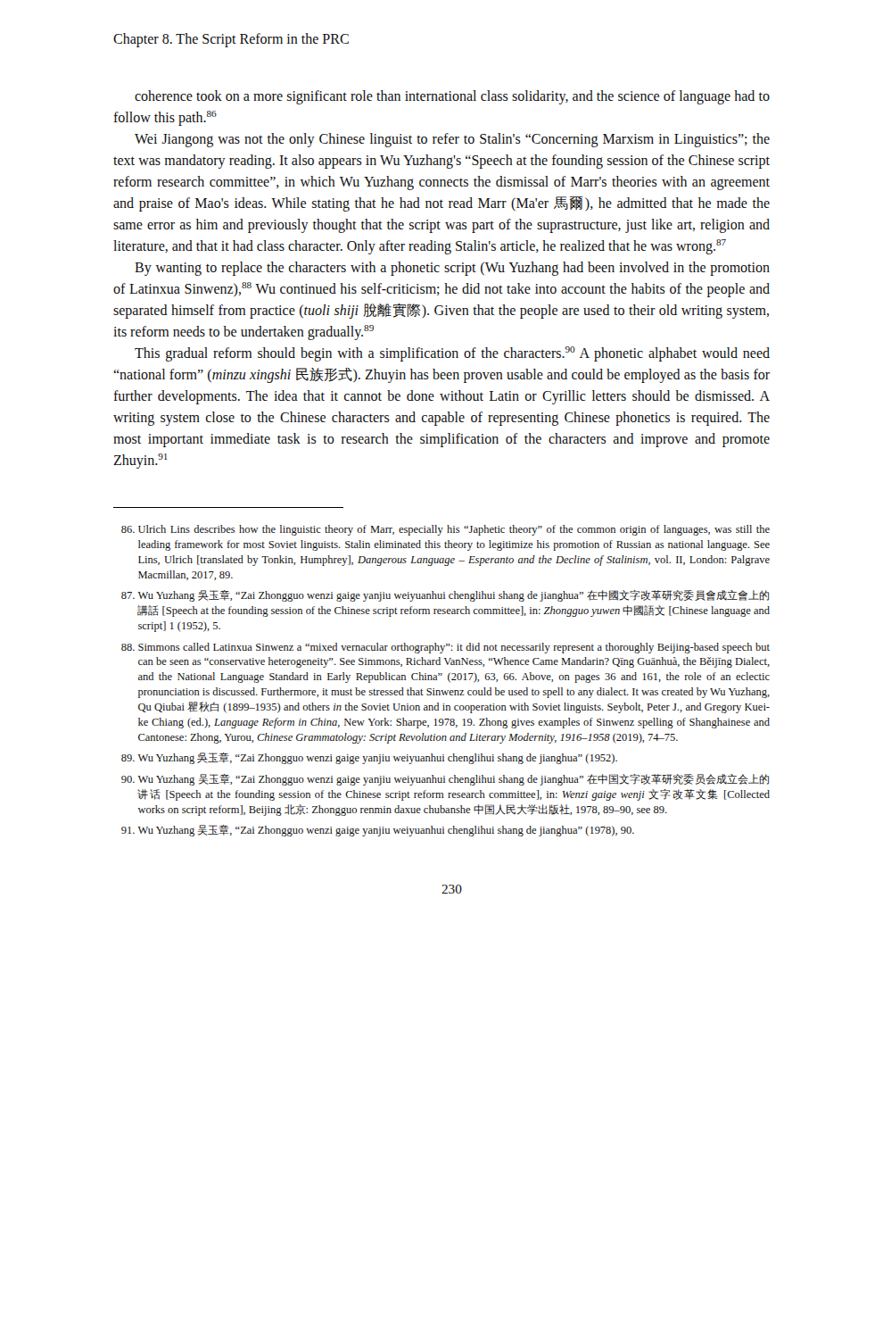Chapter 8. The Script Reform in the PRC
coherence took on a more significant role than international class solidarity, and the science of language had to follow this path.86
Wei Jiangong was not the only Chinese linguist to refer to Stalin's “Concerning Marxism in Linguistics”; the text was mandatory reading. It also appears in Wu Yuzhang's “Speech at the founding session of the Chinese script reform research committee”, in which Wu Yuzhang connects the dismissal of Marr's theories with an agreement and praise of Mao's ideas. While stating that he had not read Marr (Ma'er 馬爾), he admitted that he made the same error as him and previously thought that the script was part of the suprastructure, just like art, religion and literature, and that it had class character. Only after reading Stalin's article, he realized that he was wrong.87
By wanting to replace the characters with a phonetic script (Wu Yuzhang had been involved in the promotion of Latinxua Sinwenz),88 Wu continued his self-criticism; he did not take into account the habits of the people and separated himself from practice (tuoli shiji 脫離實際). Given that the people are used to their old writing system, its reform needs to be undertaken gradually.89
This gradual reform should begin with a simplification of the characters.90 A phonetic alphabet would need “national form” (minzu xingshi 民族形式). Zhuyin has been proven usable and could be employed as the basis for further developments. The idea that it cannot be done without Latin or Cyrillic letters should be dismissed. A writing system close to the Chinese characters and capable of representing Chinese phonetics is required. The most important immediate task is to research the simplification of the characters and improve and promote Zhuyin.91
Ulrich Lins describes how the linguistic theory of Marr, especially his “Japhetic theory” of the common origin of languages, was still the leading framework for most Soviet linguists. Stalin eliminated this theory to legitimize his promotion of Russian as national language. See Lins, Ulrich [translated by Tonkin, Humphrey], Dangerous Language – Esperanto and the Decline of Stalinism, vol. II, London: Palgrave Macmillan, 2017, 89.
Wu Yuzhang 吳玉章, “Zai Zhongguo wenzi gaige yanjiu weiyuanhui chenglihui shang de jianghua” 在中國文字改革研究委員會成立會上的講話 [Speech at the founding session of the Chinese script reform research committee], in: Zhongguo yuwen 中國語文 [Chinese language and script] 1 (1952), 5.
Simmons called Latinxua Sinwenz a “mixed vernacular orthography”: it did not necessarily represent a thoroughly Beijing-based speech but can be seen as “conservative heterogeneity”. See Simmons, Richard VanNess, “Whence Came Mandarin? Qīng Guānhuà, the Běijīng Dialect, and the National Language Standard in Early Republican China” (2017), 63, 66. Above, on pages 36 and 161, the role of an eclectic pronunciation is discussed. Furthermore, it must be stressed that Sinwenz could be used to spell to any dialect. It was created by Wu Yuzhang, Qu Qiubai 瞿秋白 (1899–1935) and others in the Soviet Union and in cooperation with Soviet linguists. Seybolt, Peter J., and Gregory Kuei-ke Chiang (ed.), Language Reform in China, New York: Sharpe, 1978, 19. Zhong gives examples of Sinwenz spelling of Shanghainese and Cantonese: Zhong, Yurou, Chinese Grammatology: Script Revolution and Literary Modernity, 1916–1958 (2019), 74–75.
Wu Yuzhang 吳玉章, “Zai Zhongguo wenzi gaige yanjiu weiyuanhui chenglihui shang de jianghua” (1952).
Wu Yuzhang 吴玉章, “Zai Zhongguo wenzi gaige yanjiu weiyuanhui chenglihui shang de jianghua” 在中国文字改革研究委员会成立会上的讲话 [Speech at the founding session of the Chinese script reform research committee], in: Wenzi gaige wenji 文字改革文集 [Collected works on script reform], Beijing 北京: Zhongguo renmin daxue chubanshe 中国人民大学出版社, 1978, 89–90, see 89.
Wu Yuzhang 吴玉章, “Zai Zhongguo wenzi gaige yanjiu weiyuanhui chenglihui shang de jianghua” (1978), 90.
230